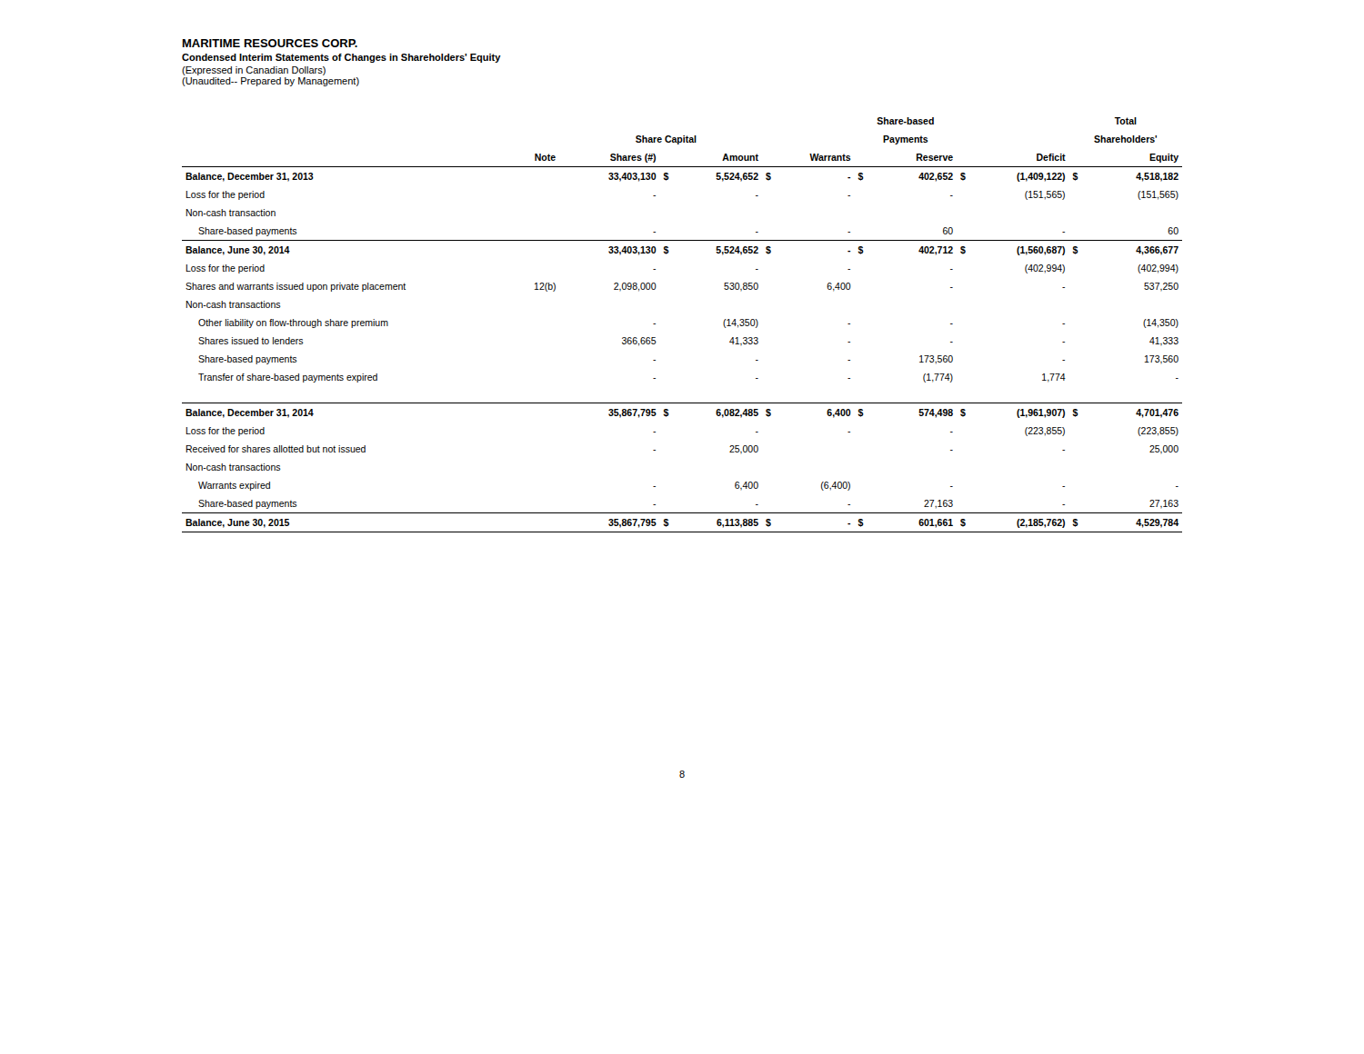MARITIME RESOURCES CORP.
Condensed Interim Statements of Changes in Shareholders' Equity
(Expressed in Canadian Dollars)
(Unaudited-- Prepared by Management)
| | | | | Share-based | | Total |
| --- | --- | --- | --- | --- | --- | --- |
| | | Share Capital | | Payments | | Shareholders' |
| | Note | Shares (#) | | Amount | | Warrants | | Reserve | | Deficit | | Equity |
| Balance, December 31, 2013 | | 33,403,130 | $ | 5,524,652 | $ | - | $ | 402,652 | $ | (1,409,122) | $ | 4,518,182 |
| Loss for the period | | - | | - | | - | | - | | (151,565) | | (151,565) |
| Non-cash transaction | | | | | | | | | | | | |
| Share-based payments | | - | | - | | - | | 60 | | - | | 60 |
| Balance, June 30, 2014 | | 33,403,130 | $ | 5,524,652 | $ | - | $ | 402,712 | $ | (1,560,687) | $ | 4,366,677 |
| Loss for the period | | - | | - | | - | | - | | (402,994) | | (402,994) |
| Shares and warrants issued upon private placement | 12(b) | 2,098,000 | | 530,850 | | 6,400 | | - | | - | | 537,250 |
| Non-cash transactions | | | | | | | | | | | | |
| Other liability on flow-through share premium | | - | | (14,350) | | - | | - | | - | | (14,350) |
| Shares issued to lenders | | 366,665 | | 41,333 | | - | | - | | - | | 41,333 |
| Share-based payments | | - | | - | | - | | 173,560 | | - | | 173,560 |
| Transfer of share-based payments expired | | - | | - | | - | | (1,774) | | 1,774 | | - |
| Balance, December 31, 2014 | | 35,867,795 | $ | 6,082,485 | $ | 6,400 | $ | 574,498 | $ | (1,961,907) | $ | 4,701,476 |
| Loss for the period | | - | | - | | - | | - | | (223,855) | | (223,855) |
| Received for shares allotted but not issued | | - | | 25,000 | | | | - | | - | | 25,000 |
| Non-cash transactions | | | | | | | | | | | | |
| Warrants expired | | - | | 6,400 | | (6,400) | | - | | - | | - |
| Share-based payments | | - | | - | | - | | 27,163 | | - | | 27,163 |
| Balance, June 30, 2015 | | 35,867,795 | $ | 6,113,885 | $ | - | $ | 601,661 | $ | (2,185,762) | $ | 4,529,784 |
8